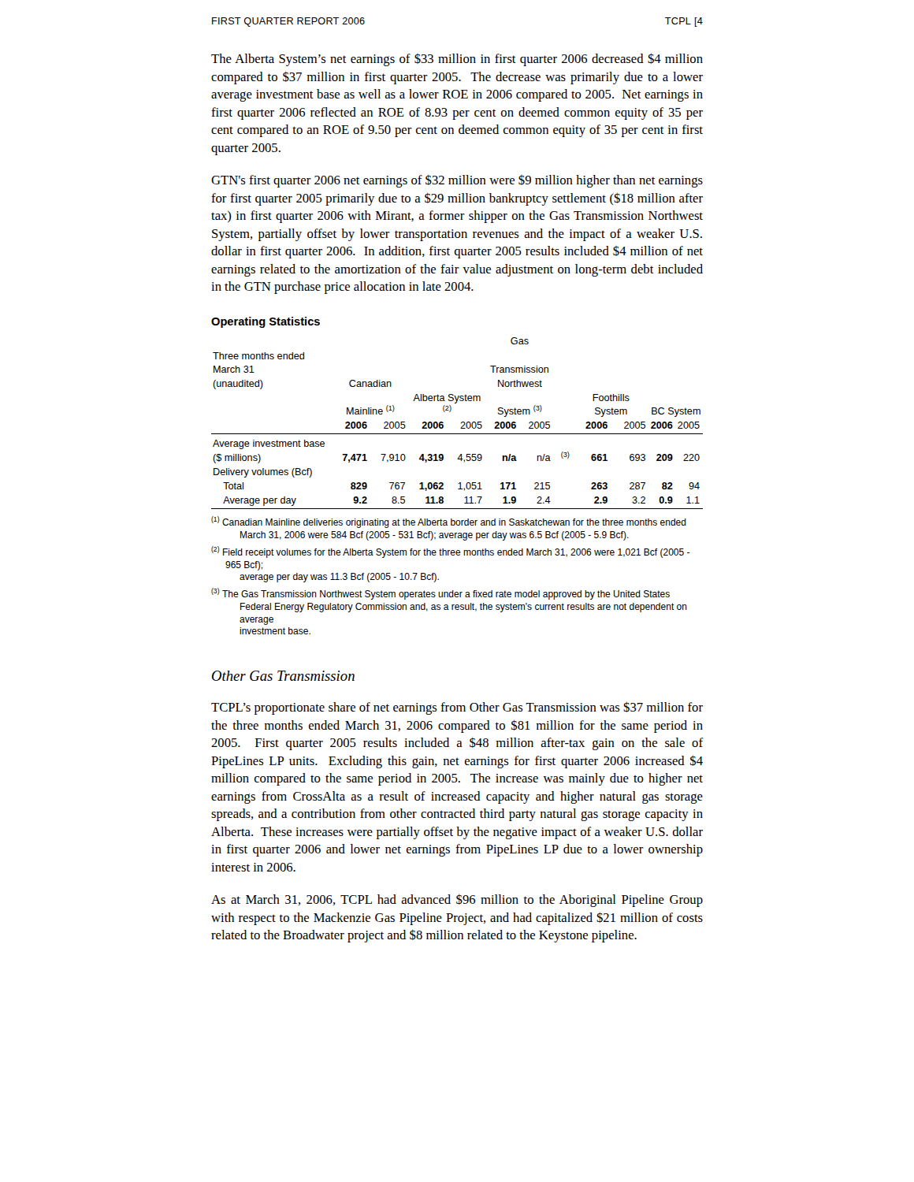FIRST QUARTER REPORT 2006 TCPL [4
The Alberta System’s net earnings of $33 million in first quarter 2006 decreased $4 million compared to $37 million in first quarter 2005. The decrease was primarily due to a lower average investment base as well as a lower ROE in 2006 compared to 2005. Net earnings in first quarter 2006 reflected an ROE of 8.93 per cent on deemed common equity of 35 per cent compared to an ROE of 9.50 per cent on deemed common equity of 35 per cent in first quarter 2005.
GTN's first quarter 2006 net earnings of $32 million were $9 million higher than net earnings for first quarter 2005 primarily due to a $29 million bankruptcy settlement ($18 million after tax) in first quarter 2006 with Mirant, a former shipper on the Gas Transmission Northwest System, partially offset by lower transportation revenues and the impact of a weaker U.S. dollar in first quarter 2006. In addition, first quarter 2005 results included $4 million of net earnings related to the amortization of the fair value adjustment on long-term debt included in the GTN purchase price allocation in late 2004.
Operating Statistics
| | | Gas | |
| Three months ended March 31 | | Transmission | |
| (unaudited) | Canadian | | Northwest | | | |
| | Mainline (1) | Alberta System (2) | System (3) | | Foothills System | BC System |
| | 2006 | 2005 | 2006 | 2005 | 2006 | 2005 | | 2006 | 2005 | 2006 | 2005 |
| Average investment base | |
| ($ millions) | 7,471 | 7,910 | 4,319 | 4,559 | n/a | n/a | (3) | 661 | 693 | 209 | 220 |
| Delivery volumes (Bcf) | |
| Total | 829 | 767 | 1,062 | 1,051 | 171 | 215 | | 263 | 287 | 82 | 94 |
| Average per day | 9.2 | 8.5 | 11.8 | 11.7 | 1.9 | 2.4 | | 2.9 | 3.2 | 0.9 | 1.1 |
(1) Canadian Mainline deliveries originating at the Alberta border and in Saskatchewan for the three months endedMarch 31, 2006 were 584 Bcf (2005 - 531 Bcf); average per day was 6.5 Bcf (2005 - 5.9 Bcf).
(2) Field receipt volumes for the Alberta System for the three months ended March 31, 2006 were 1,021 Bcf (2005 - 965 Bcf);average per day was 11.3 Bcf (2005 - 10.7 Bcf).
(3) The Gas Transmission Northwest System operates under a fixed rate model approved by the United StatesFederal Energy Regulatory Commission and, as a result, the system's current results are not dependent on average investment base.
Other Gas Transmission
TCPL’s proportionate share of net earnings from Other Gas Transmission was $37 million for the three months ended March 31, 2006 compared to $81 million for the same period in 2005. First quarter 2005 results included a $48 million after-tax gain on the sale of PipeLines LP units. Excluding this gain, net earnings for first quarter 2006 increased $4 million compared to the same period in 2005. The increase was mainly due to higher net earnings from CrossAlta as a result of increased capacity and higher natural gas storage spreads, and a contribution from other contracted third party natural gas storage capacity in Alberta. These increases were partially offset by the negative impact of a weaker U.S. dollar in first quarter 2006 and lower net earnings from PipeLines LP due to a lower ownership interest in 2006.
As at March 31, 2006, TCPL had advanced $96 million to the Aboriginal Pipeline Group with respect to the Mackenzie Gas Pipeline Project, and had capitalized $21 million of costs related to the Broadwater project and $8 million related to the Keystone pipeline.